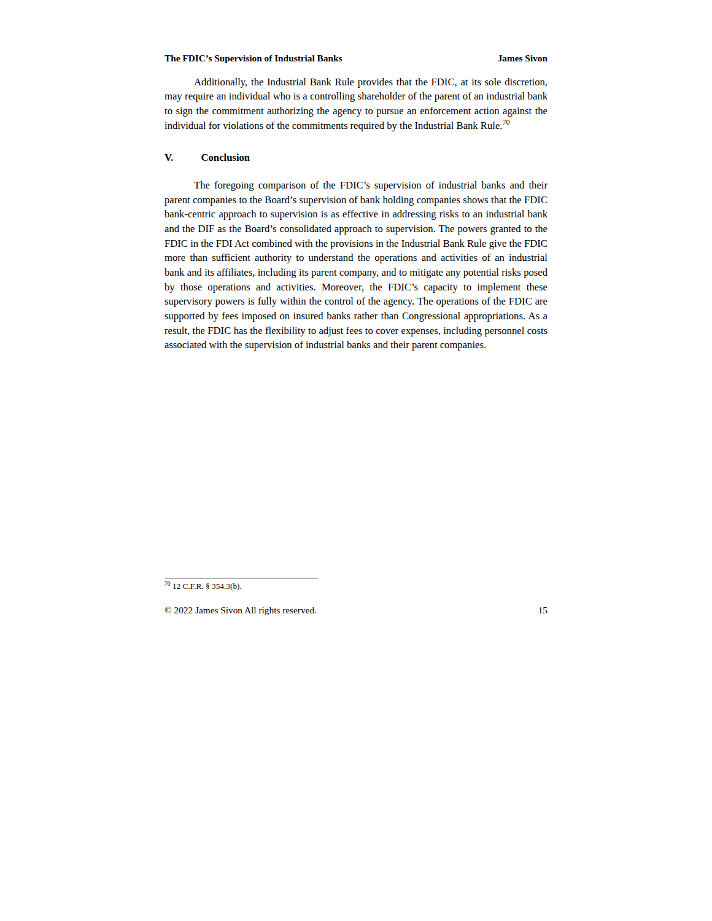The FDIC’s Supervision of Industrial Banks James Sivon
Additionally, the Industrial Bank Rule provides that the FDIC, at its sole discretion, may require an individual who is a controlling shareholder of the parent of an industrial bank to sign the commitment authorizing the agency to pursue an enforcement action against the individual for violations of the commitments required by the Industrial Bank Rule.70
V. Conclusion
The foregoing comparison of the FDIC’s supervision of industrial banks and their parent companies to the Board’s supervision of bank holding companies shows that the FDIC bank-centric approach to supervision is as effective in addressing risks to an industrial bank and the DIF as the Board’s consolidated approach to supervision. The powers granted to the FDIC in the FDI Act combined with the provisions in the Industrial Bank Rule give the FDIC more than sufficient authority to understand the operations and activities of an industrial bank and its affiliates, including its parent company, and to mitigate any potential risks posed by those operations and activities. Moreover, the FDIC’s capacity to implement these supervisory powers is fully within the control of the agency. The operations of the FDIC are supported by fees imposed on insured banks rather than Congressional appropriations. As a result, the FDIC has the flexibility to adjust fees to cover expenses, including personnel costs associated with the supervision of industrial banks and their parent companies.
70 12 C.F.R. § 354.3(b).
© 2022 James Sivon All rights reserved. 15